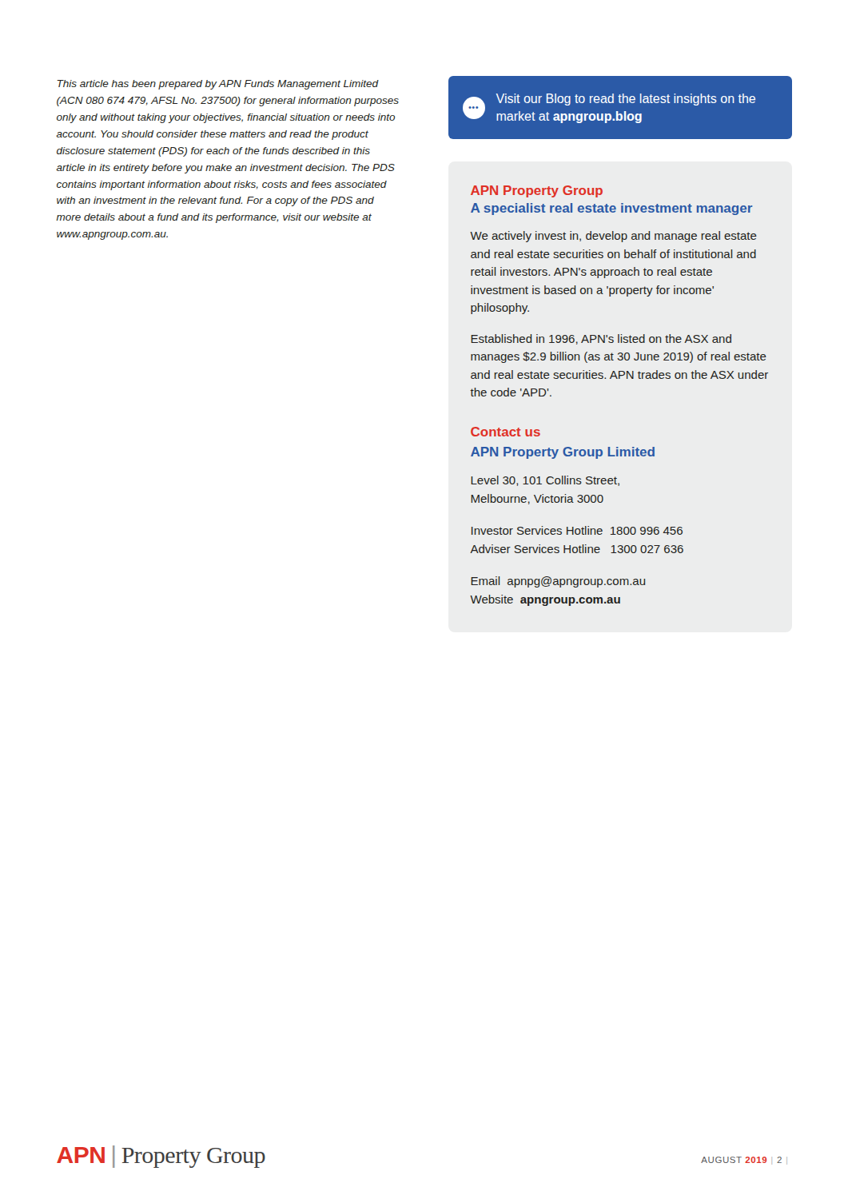This article has been prepared by APN Funds Management Limited (ACN 080 674 479, AFSL No. 237500) for general information purposes only and without taking your objectives, financial situation or needs into account. You should consider these matters and read the product disclosure statement (PDS) for each of the funds described in this article in its entirety before you make an investment decision. The PDS contains important information about risks, costs and fees associated with an investment in the relevant fund. For a copy of the PDS and more details about a fund and its performance, visit our website at www.apngroup.com.au.
Visit our Blog to read the latest insights on the market at apngroup.blog
APN Property Group
A specialist real estate investment manager
We actively invest in, develop and manage real estate and real estate securities on behalf of institutional and retail investors. APN's approach to real estate investment is based on a 'property for income' philosophy.
Established in 1996, APN's listed on the ASX and manages $2.9 billion (as at 30 June 2019) of real estate and real estate securities. APN trades on the ASX under the code 'APD'.
Contact us
APN Property Group Limited
Level 30, 101 Collins Street,
Melbourne, Victoria 3000
Investor Services Hotline 1800 996 456
Adviser Services Hotline 1300 027 636
Email apnpg@apngroup.com.au
Website apngroup.com.au
APN|Property Group
AUGUST 2019|2|